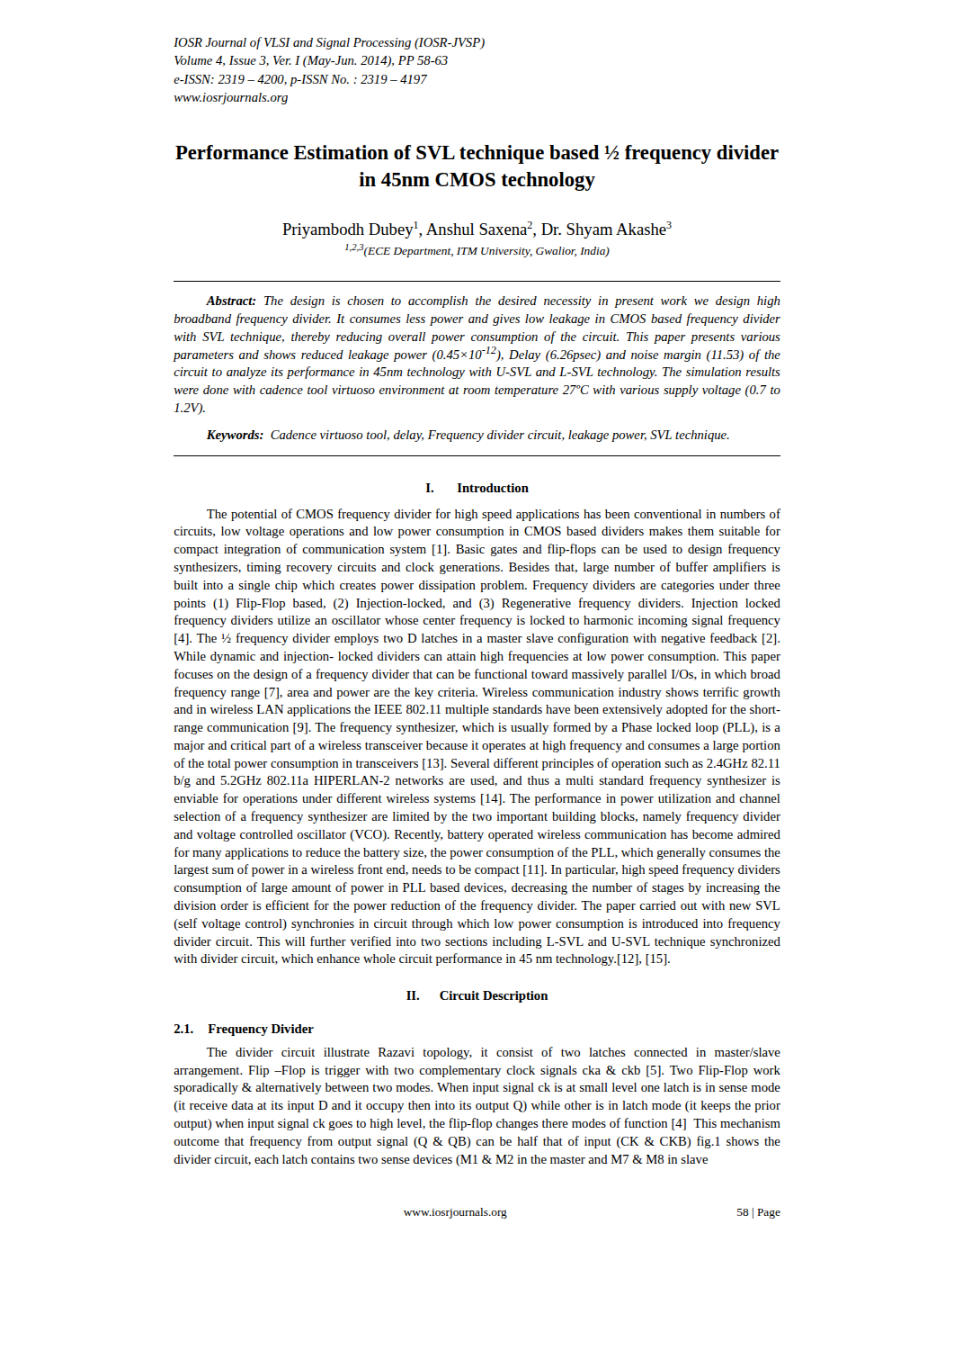IOSR Journal of VLSI and Signal Processing (IOSR-JVSP)
Volume 4, Issue 3, Ver. I (May-Jun. 2014), PP 58-63
e-ISSN: 2319 – 4200, p-ISSN No. : 2319 – 4197
www.iosrjournals.org
Performance Estimation of SVL technique based ½ frequency divider in 45nm CMOS technology
Priyambodh Dubey1, Anshul Saxena2, Dr. Shyam Akashe3
1,2,3(ECE Department, ITM University, Gwalior, India)
Abstract: The design is chosen to accomplish the desired necessity in present work we design high broadband frequency divider. It consumes less power and gives low leakage in CMOS based frequency divider with SVL technique, thereby reducing overall power consumption of the circuit. This paper presents various parameters and shows reduced leakage power (0.45×10-12), Delay (6.26psec) and noise margin (11.53) of the circuit to analyze its performance in 45nm technology with U-SVL and L-SVL technology. The simulation results were done with cadence tool virtuoso environment at room temperature 27ºC with various supply voltage (0.7 to 1.2V).
Keywords: Cadence virtuoso tool, delay, Frequency divider circuit, leakage power, SVL technique.
I. Introduction
The potential of CMOS frequency divider for high speed applications has been conventional in numbers of circuits, low voltage operations and low power consumption in CMOS based dividers makes them suitable for compact integration of communication system [1]. Basic gates and flip-flops can be used to design frequency synthesizers, timing recovery circuits and clock generations. Besides that, large number of buffer amplifiers is built into a single chip which creates power dissipation problem. Frequency dividers are categories under three points (1) Flip-Flop based, (2) Injection-locked, and (3) Regenerative frequency dividers. Injection locked frequency dividers utilize an oscillator whose center frequency is locked to harmonic incoming signal frequency [4]. The ½ frequency divider employs two D latches in a master slave configuration with negative feedback [2]. While dynamic and injection- locked dividers can attain high frequencies at low power consumption. This paper focuses on the design of a frequency divider that can be functional toward massively parallel I/Os, in which broad frequency range [7], area and power are the key criteria. Wireless communication industry shows terrific growth and in wireless LAN applications the IEEE 802.11 multiple standards have been extensively adopted for the short-range communication [9]. The frequency synthesizer, which is usually formed by a Phase locked loop (PLL), is a major and critical part of a wireless transceiver because it operates at high frequency and consumes a large portion of the total power consumption in transceivers [13]. Several different principles of operation such as 2.4GHz 82.11 b/g and 5.2GHz 802.11a HIPERLAN-2 networks are used, and thus a multi standard frequency synthesizer is enviable for operations under different wireless systems [14]. The performance in power utilization and channel selection of a frequency synthesizer are limited by the two important building blocks, namely frequency divider and voltage controlled oscillator (VCO). Recently, battery operated wireless communication has become admired for many applications to reduce the battery size, the power consumption of the PLL, which generally consumes the largest sum of power in a wireless front end, needs to be compact [11]. In particular, high speed frequency dividers consumption of large amount of power in PLL based devices, decreasing the number of stages by increasing the division order is efficient for the power reduction of the frequency divider. The paper carried out with new SVL (self voltage control) synchronies in circuit through which low power consumption is introduced into frequency divider circuit. This will further verified into two sections including L-SVL and U-SVL technique synchronized with divider circuit, which enhance whole circuit performance in 45 nm technology.[12], [15].
II. Circuit Description
2.1. Frequency Divider
The divider circuit illustrate Razavi topology, it consist of two latches connected in master/slave arrangement. Flip –Flop is trigger with two complementary clock signals cka & ckb [5]. Two Flip-Flop work sporadically & alternatively between two modes. When input signal ck is at small level one latch is in sense mode (it receive data at its input D and it occupy then into its output Q) while other is in latch mode (it keeps the prior output) when input signal ck goes to high level, the flip-flop changes there modes of function [4] This mechanism outcome that frequency from output signal (Q & QB) can be half that of input (CK & CKB) fig.1 shows the divider circuit, each latch contains two sense devices (M1 & M2 in the master and M7 & M8 in slave
www.iosrjournals.org 58 | Page